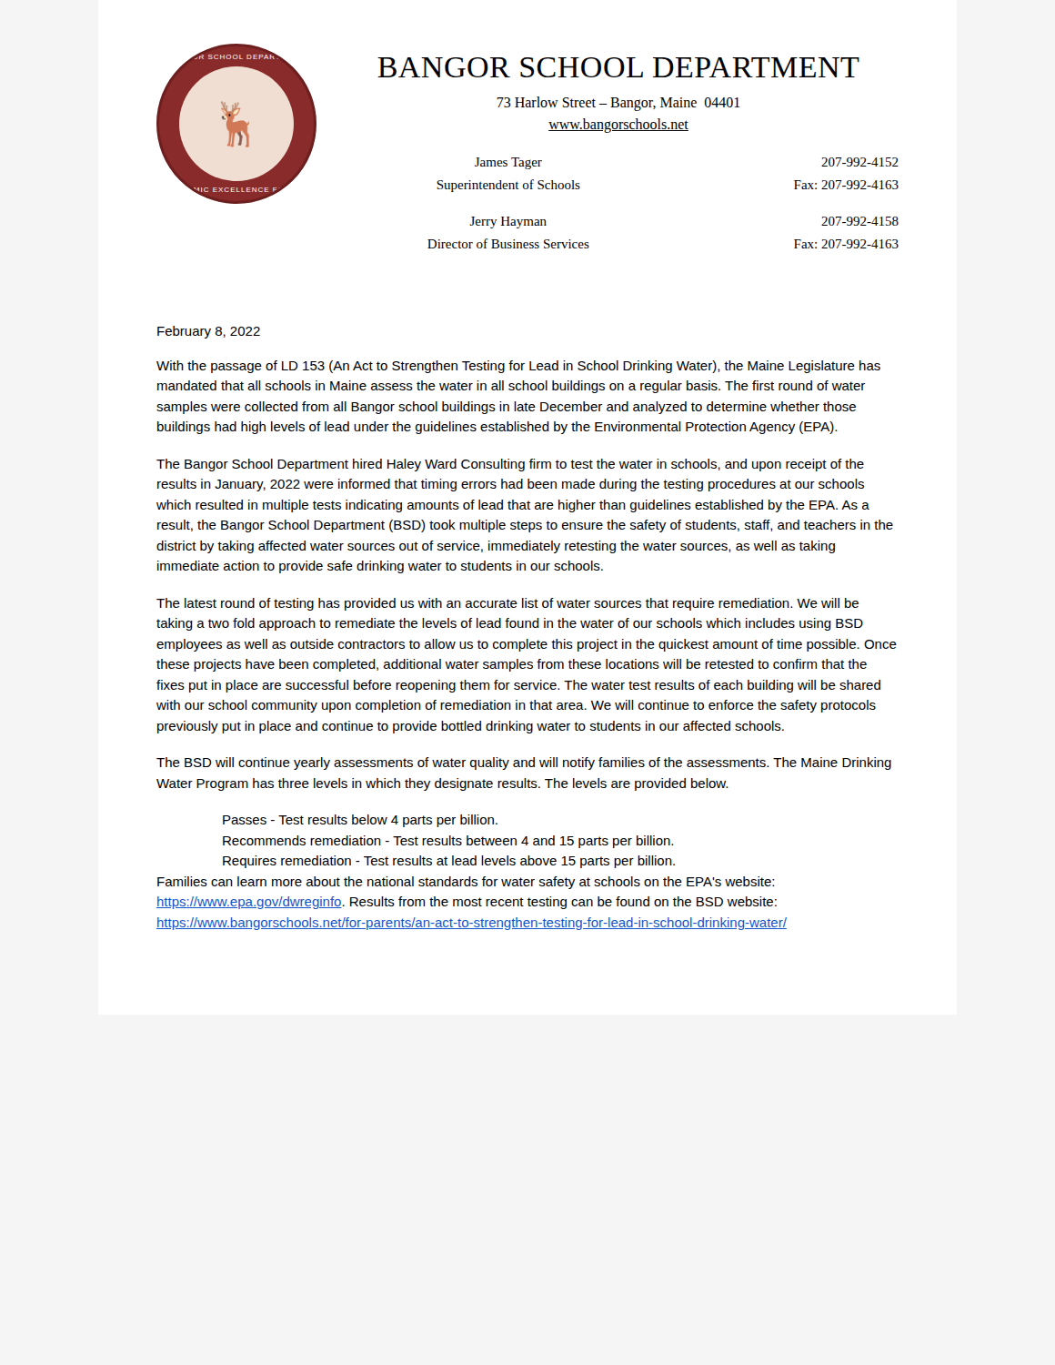Bangor School Department Academic Excellence for All
🦌
BANGOR SCHOOL DEPARTMENT
73 Harlow Street – Bangor, Maine 04401
www.bangorschools.net
| James Tager | 207-992-4152 |
| Superintendent of Schools | Fax: 207-992-4163 |
| Jerry Hayman | 207-992-4158 |
| Director of Business Services | Fax: 207-992-4163 |
February 8, 2022
With the passage of LD 153 (An Act to Strengthen Testing for Lead in School Drinking Water), the Maine Legislature has mandated that all schools in Maine assess the water in all school buildings on a regular basis. The first round of water samples were collected from all Bangor school buildings in late December and analyzed to determine whether those buildings had high levels of lead under the guidelines established by the Environmental Protection Agency (EPA).
The Bangor School Department hired Haley Ward Consulting firm to test the water in schools, and upon receipt of the results in January, 2022 were informed that timing errors had been made during the testing procedures at our schools which resulted in multiple tests indicating amounts of lead that are higher than guidelines established by the EPA. As a result, the Bangor School Department (BSD) took multiple steps to ensure the safety of students, staff, and teachers in the district by taking affected water sources out of service, immediately retesting the water sources, as well as taking immediate action to provide safe drinking water to students in our schools.
The latest round of testing has provided us with an accurate list of water sources that require remediation. We will be taking a two fold approach to remediate the levels of lead found in the water of our schools which includes using BSD employees as well as outside contractors to allow us to complete this project in the quickest amount of time possible. Once these projects have been completed, additional water samples from these locations will be retested to confirm that the fixes put in place are successful before reopening them for service. The water test results of each building will be shared with our school community upon completion of remediation in that area. We will continue to enforce the safety protocols previously put in place and continue to provide bottled drinking water to students in our affected schools.
The BSD will continue yearly assessments of water quality and will notify families of the assessments. The Maine Drinking Water Program has three levels in which they designate results. The levels are provided below.
Passes - Test results below 4 parts per billion.
Recommends remediation - Test results between 4 and 15 parts per billion.
Requires remediation - Test results at lead levels above 15 parts per billion.
Families can learn more about the national standards for water safety at schools on the EPA's website: https://www.epa.gov/dwreginfo. Results from the most recent testing can be found on the BSD website: https://www.bangorschools.net/for-parents/an-act-to-strengthen-testing-for-lead-in-school-drinking-water/